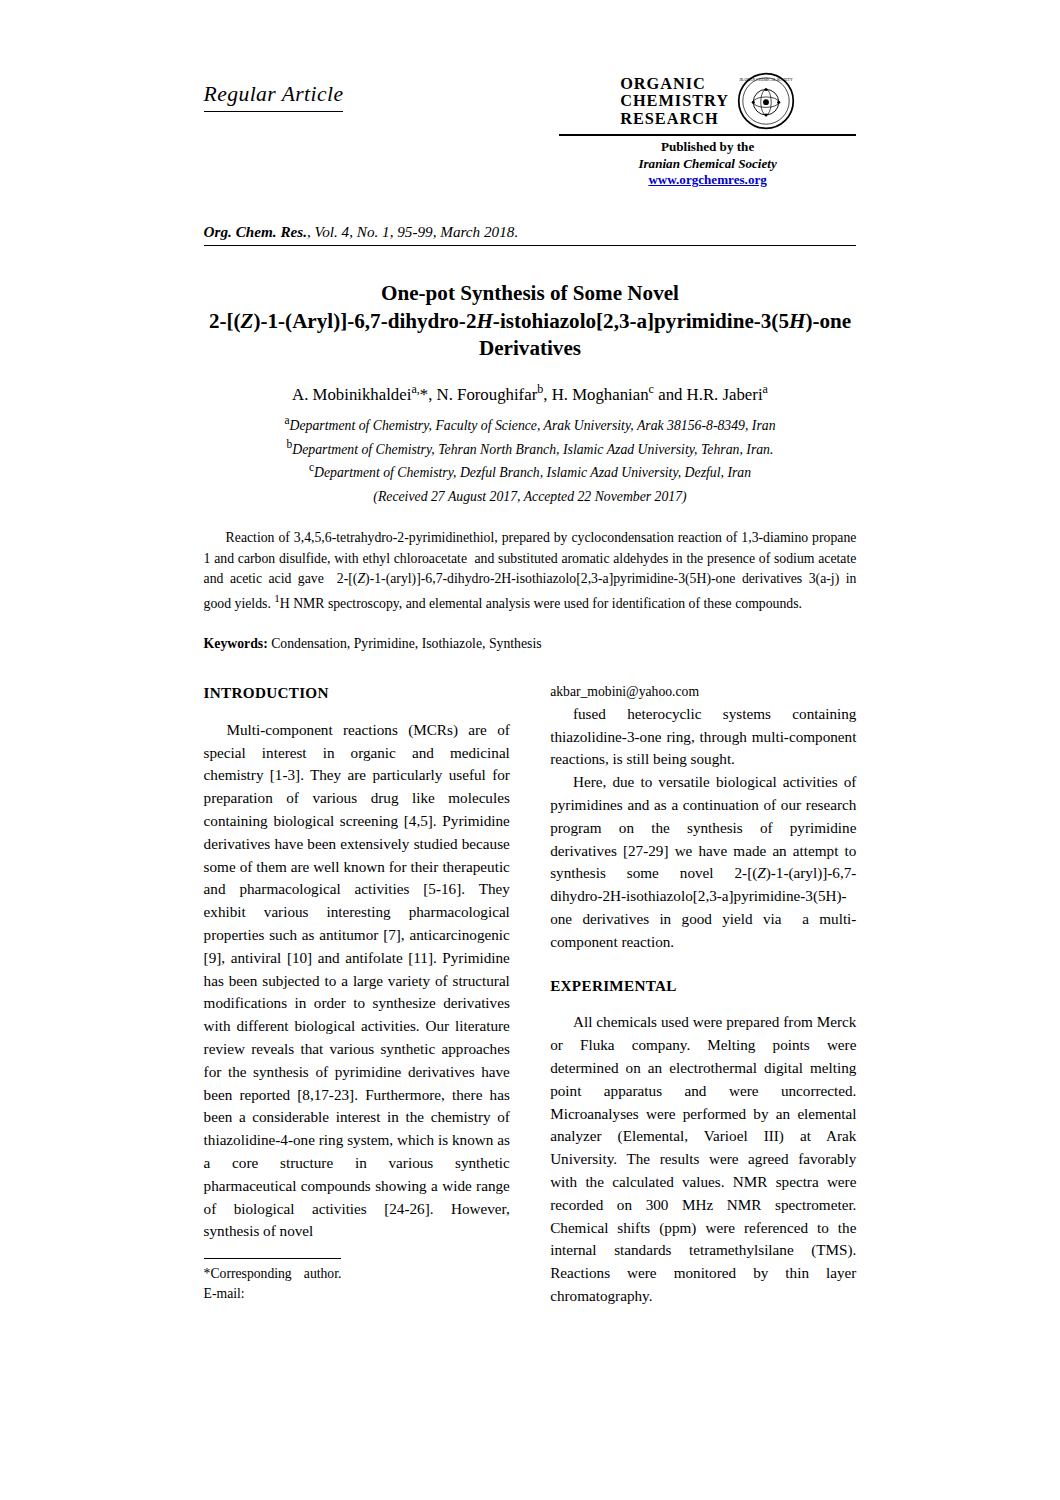Regular Article
ORGANIC CHEMISTRY RESEARCH
IRANIAN CHEMICAL SOCIETY
Published by the
Iranian Chemical Society
www.orgchemres.org
Org. Chem. Res., Vol. 4, No. 1, 95-99, March 2018.
One-pot Synthesis of Some Novel 2-[(Z)-1-(Aryl)]-6,7-dihydro-2H-istohiazolo[2,3-a]pyrimidine-3(5H)-one Derivatives
A. Mobinikhaldeia,*, N. Foroughifarb, H. Moghanianc and H.R. Jaberia
aDepartment of Chemistry, Faculty of Science, Arak University, Arak 38156-8-8349, Iran
bDepartment of Chemistry, Tehran North Branch, Islamic Azad University, Tehran, Iran.
cDepartment of Chemistry, Dezful Branch, Islamic Azad University, Dezful, Iran
(Received 27 August 2017, Accepted 22 November 2017)
Reaction of 3,4,5,6-tetrahydro-2-pyrimidinethiol, prepared by cyclocondensation reaction of 1,3-diamino propane 1 and carbon disulfide, with ethyl chloroacetate and substituted aromatic aldehydes in the presence of sodium acetate and acetic acid gave 2-[(Z)-1-(aryl)]-6,7-dihydro-2H-isothiazolo[2,3-a]pyrimidine-3(5H)-one derivatives 3(a-j) in good yields. 1H NMR spectroscopy, and elemental analysis were used for identification of these compounds.
Keywords: Condensation, Pyrimidine, Isothiazole, Synthesis
INTRODUCTION
Multi-component reactions (MCRs) are of special interest in organic and medicinal chemistry [1-3]. They are particularly useful for preparation of various drug like molecules containing biological screening [4,5]. Pyrimidine derivatives have been extensively studied because some of them are well known for their therapeutic and pharmacological activities [5-16]. They exhibit various interesting pharmacological properties such as antitumor [7], anticarcinogenic [9], antiviral [10] and antifolate [11]. Pyrimidine has been subjected to a large variety of structural modifications in order to synthesize derivatives with different biological activities. Our literature review reveals that various synthetic approaches for the synthesis of pyrimidine derivatives have been reported [8,17-23]. Furthermore, there has been a considerable interest in the chemistry of thiazolidine-4-one ring system, which is known as a core structure in various synthetic pharmaceutical compounds showing a wide range of biological activities [24-26]. However, synthesis of novel
*Corresponding author. E-mail: akbar_mobini@yahoo.com
fused heterocyclic systems containing thiazolidine-3-one ring, through multi-component reactions, is still being sought.
Here, due to versatile biological activities of pyrimidines and as a continuation of our research program on the synthesis of pyrimidine derivatives [27-29] we have made an attempt to synthesis some novel 2-[(Z)-1-(aryl)]-6,7-dihydro-2H-isothiazolo[2,3-a]pyrimidine-3(5H)-one derivatives in good yield via a multi-component reaction.
EXPERIMENTAL
All chemicals used were prepared from Merck or Fluka company. Melting points were determined on an electrothermal digital melting point apparatus and were uncorrected. Microanalyses were performed by an elemental analyzer (Elemental, Varioel III) at Arak University. The results were agreed favorably with the calculated values. NMR spectra were recorded on 300 MHz NMR spectrometer. Chemical shifts (ppm) were referenced to the internal standards tetramethylsilane (TMS). Reactions were monitored by thin layer chromatography.